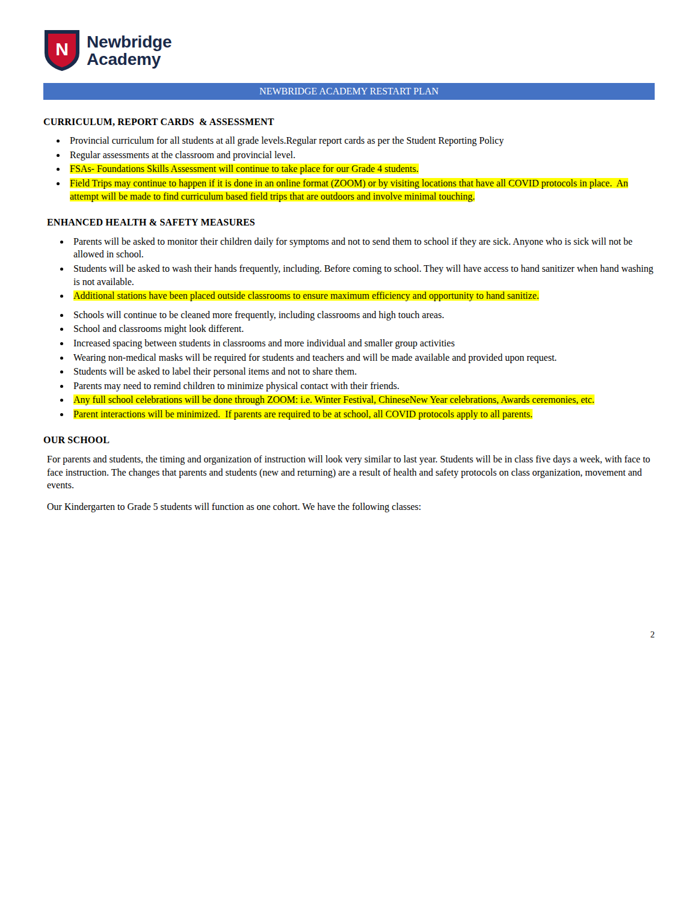N
Newbridge
Academy
NEWBRIDGE ACADEMY RESTART PLAN
CURRICULUM, REPORT CARDS & ASSESSMENT
Provincial curriculum for all students at all grade levels.Regular report cards as per the Student Reporting Policy
Regular assessments at the classroom and provincial level.
FSAs- Foundations Skills Assessment will continue to take place for our Grade 4 students.
Field Trips may continue to happen if it is done in an online format (ZOOM) or by visiting locations that have all COVID protocols in place. An attempt will be made to find curriculum based field trips that are outdoors and involve minimal touching.
ENHANCED HEALTH & SAFETY MEASURES
Parents will be asked to monitor their children daily for symptoms and not to send them to school if they are sick. Anyone who is sick will not be allowed in school.
Students will be asked to wash their hands frequently, including. Before coming to school. They will have access to hand sanitizer when hand washing is not available.
Additional stations have been placed outside classrooms to ensure maximum efficiency and opportunity to hand sanitize.
Schools will continue to be cleaned more frequently, including classrooms and high touch areas.
School and classrooms might look different.
Increased spacing between students in classrooms and more individual and smaller group activities
Wearing non-medical masks will be required for students and teachers and will be made available and provided upon request.
Students will be asked to label their personal items and not to share them.
Parents may need to remind children to minimize physical contact with their friends.
Any full school celebrations will be done through ZOOM: i.e. Winter Festival, ChineseNew Year celebrations, Awards ceremonies, etc.
Parent interactions will be minimized. If parents are required to be at school, all COVID protocols apply to all parents.
OUR SCHOOL
For parents and students, the timing and organization of instruction will look very similar to last year. Students will be in class five days a week, with face to face instruction. The changes that parents and students (new and returning) are a result of health and safety protocols on class organization, movement and events.
Our Kindergarten to Grade 5 students will function as one cohort. We have the following classes:
2